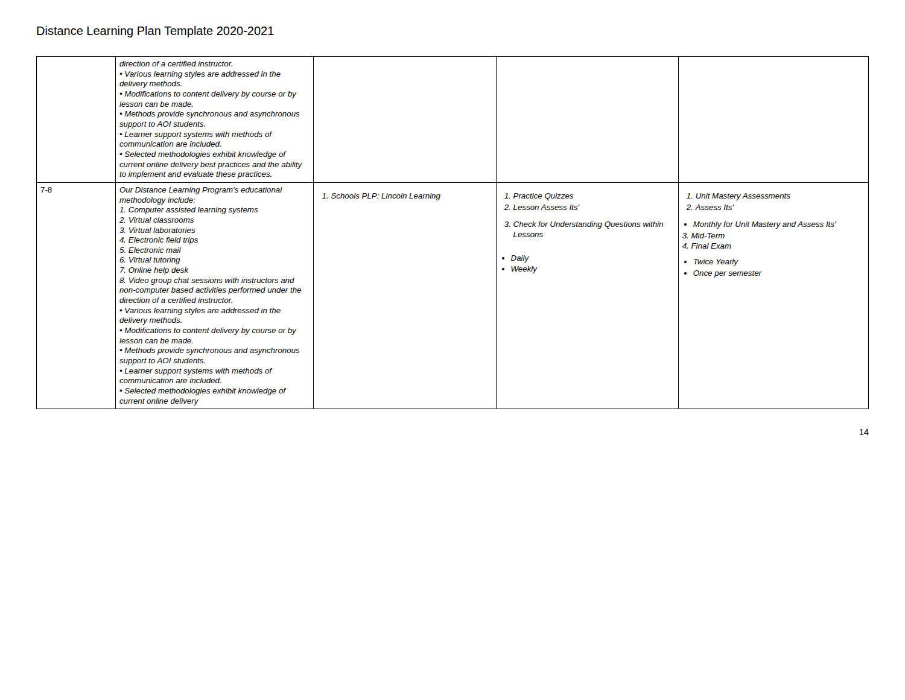Distance Learning Plan Template 2020-2021
| | direction of a certified instructor. • Various learning styles are addressed in the delivery methods. • Modifications to content delivery by course or by lesson can be made. • Methods provide synchronous and asynchronous support to AOI students. • Learner support systems with methods of communication are included. • Selected methodologies exhibit knowledge of current online delivery best practices and the ability to implement and evaluate these practices. | | | |
| 7-8 | Our Distance Learning Program's educational methodology include: 1. Computer assisted learning systems 2. Virtual classrooms 3. Virtual laboratories 4. Electronic field trips 5. Electronic mail 6. Virtual tutoring 7. Online help desk 8. Video group chat sessions with instructors and non-computer based activities performed under the direction of a certified instructor. • Various learning styles are addressed in the delivery methods. • Modifications to content delivery by course or by lesson can be made. • Methods provide synchronous and asynchronous support to AOI students. • Learner support systems with methods of communication are included. • Selected methodologies exhibit knowledge of current online delivery | Schools PLP: Lincoln Learning | Practice Quizzes Lesson Assess Its' Check for Understanding Questions within Lessons Daily Weekly | Unit Mastery Assessments Assess Its' Monthly for Unit Mastery and Assess Its' 3. Mid-Term 4. Final Exam Twice Yearly Once per semester |
14